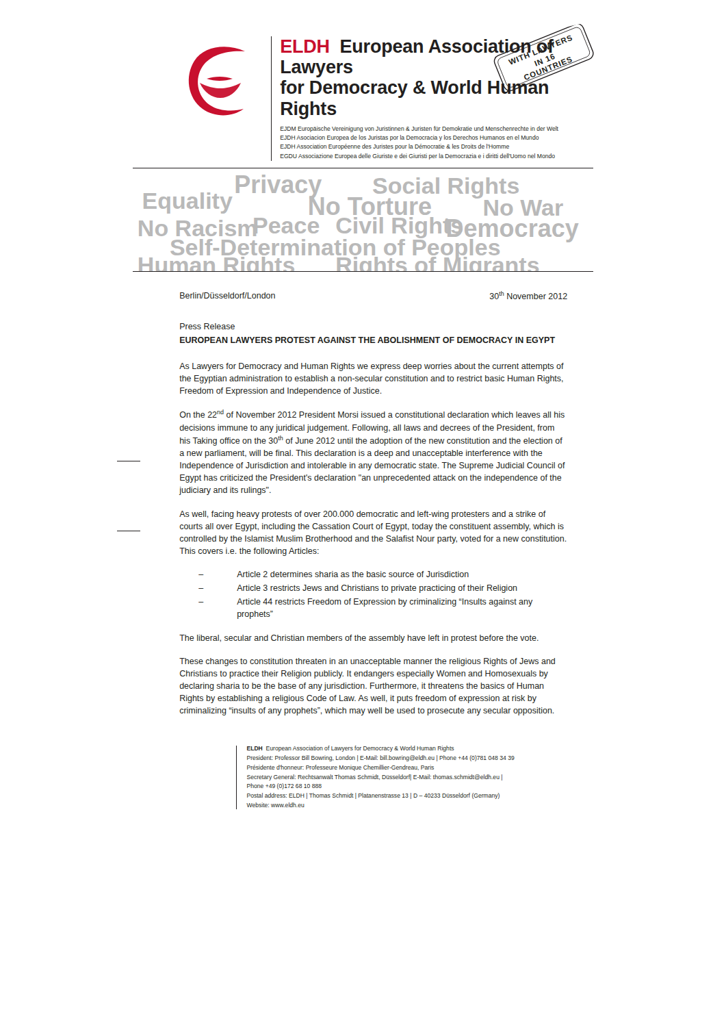WITH LAWYERS IN 16 COUNTRIES
ELDH European Association of Lawyers
for Democracy & World Human Rights
EJDM Europäische Vereinigung von Juristinnen & Juristen für Demokratie und Menschenrechte in der Welt
EJDH Asociacion Europea de los Juristas por la Democracia y los Derechos Humanos en el Mundo
EJDH Association Européenne des Juristes pour la Démocratie & les Droits de l'Homme
EGDU Associazione Europea delle Giuriste e dei Giuristi per la Democrazia e i diritti dell'Uomo nel Mondo
Privacy Social Rights Equality No Torture No War No Racism Peace Civil Rights Democracy Self-Determination of Peoples Human Rights Rights of Migrants
Berlin/Düsseldorf/London
30th November 2012
Press Release
European Lawyers protest against the abolishment of Democracy in Egypt
As Lawyers for Democracy and Human Rights we express deep worries about the current attempts of the Egyptian administration to establish a non-secular constitution and to restrict basic Human Rights, Freedom of Expression and Independence of Justice.
On the 22nd of November 2012 President Morsi issued a constitutional declaration which leaves all his decisions immune to any juridical judgement. Following, all laws and decrees of the President, from his Taking office on the 30th of June 2012 until the adoption of the new constitution and the election of a new parliament, will be final. This declaration is a deep and unacceptable interference with the Independence of Jurisdiction and intolerable in any democratic state. The Supreme Judicial Council of Egypt has criticized the President's declaration "an unprecedented attack on the independence of the judiciary and its rulings".
As well, facing heavy protests of over 200.000 democratic and left-wing protesters and a strike of courts all over Egypt, including the Cassation Court of Egypt, today the constituent assembly, which is controlled by the Islamist Muslim Brotherhood and the Salafist Nour party, voted for a new constitution. This covers i.e. the following Articles:
–Article 2 determines sharia as the basic source of Jurisdiction
–Article 3 restricts Jews and Christians to private practicing of their Religion
–Article 44 restricts Freedom of Expression by criminalizing “Insults against anyprophets”
The liberal, secular and Christian members of the assembly have left in protest before the vote.
These changes to constitution threaten in an unacceptable manner the religious Rights of Jews and Christians to practice their Religion publicly. It endangers especially Women and Homosexuals by declaring sharia to be the base of any jurisdiction. Furthermore, it threatens the basics of Human Rights by establishing a religious Code of Law. As well, it puts freedom of expression at risk by criminalizing “insults of any prophets”, which may well be used to prosecute any secular opposition.
ELDH European Association of Lawyers for Democracy & World Human Rights
President: Professor Bill Bowring, London | E-Mail: bill.bowring@eldh.eu | Phone +44 (0)781 048 34 39
Présidente d'honneur: Professeure Monique Chemillier-Gendreau, Paris
Secretary General: Rechtsanwalt Thomas Schmidt, Düsseldorf| E-Mail: thomas.schmidt@eldh.eu |
Phone +49 (0)172 68 10 888
Postal address: ELDH | Thomas Schmidt | Platanenstrasse 13 | D – 40233 Düsseldorf (Germany)
Website: www.eldh.eu